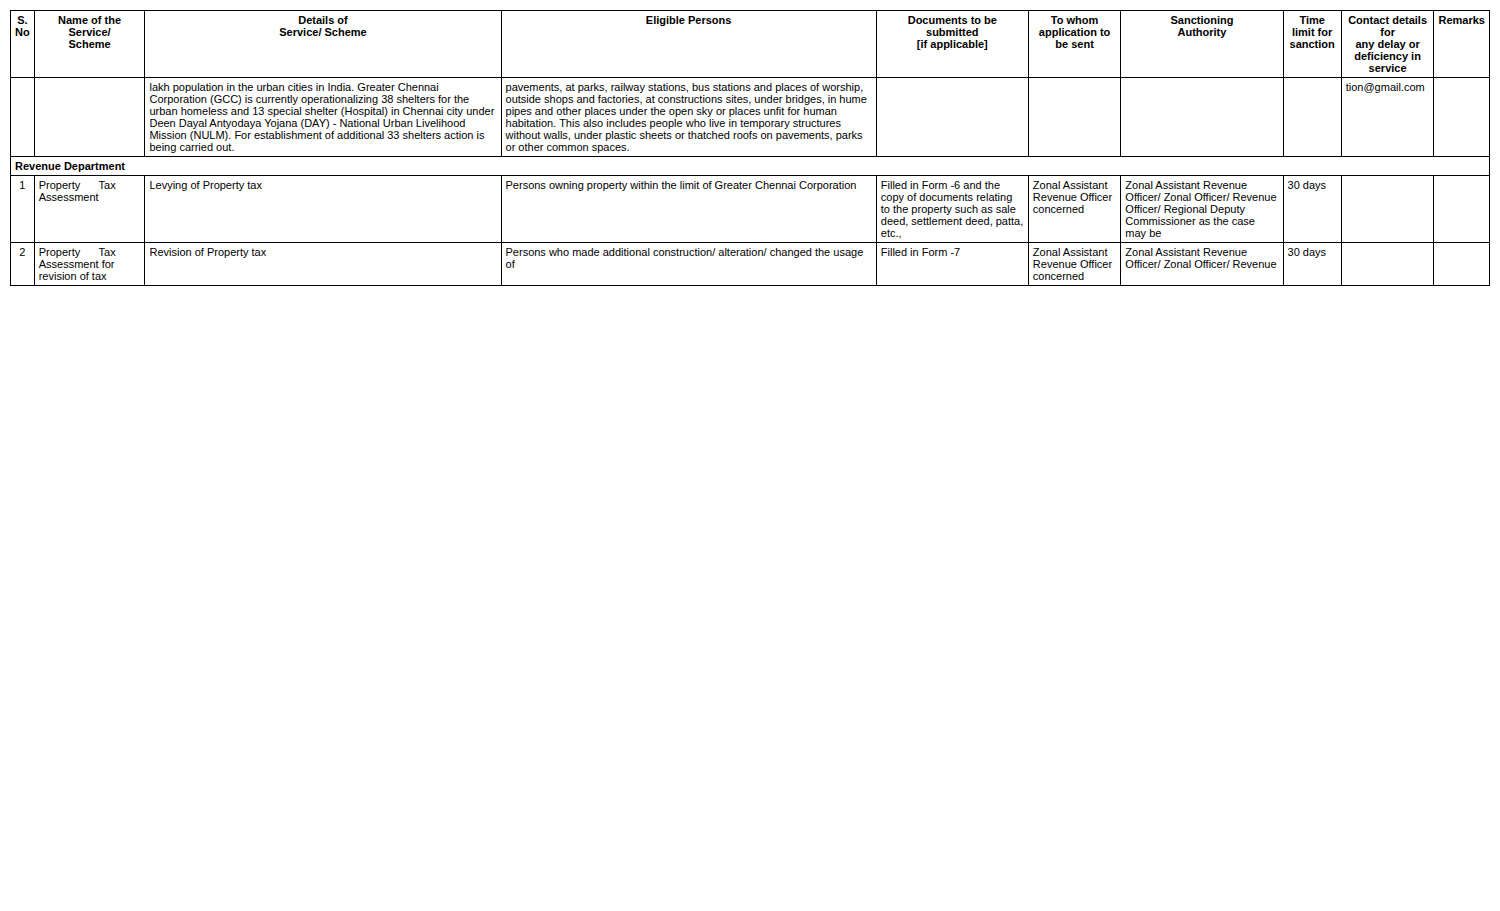| S. No | Name of the Service/ Scheme | Details of Service/ Scheme | Eligible Persons | Documents to be submitted [if applicable] | To whom application to be sent | Sanctioning Authority | Time limit for sanction | Contact details for any delay or deficiency in service | Remarks |
| --- | --- | --- | --- | --- | --- | --- | --- | --- | --- |
| | | lakh population in the urban cities in India. Greater Chennai Corporation (GCC) is currently operationalizing 38 shelters for the urban homeless and 13 special shelter (Hospital) in Chennai city under Deen Dayal Antyodaya Yojana (DAY) - National Urban Livelihood Mission (NULM). For establishment of additional 33 shelters action is being carried out. | pavements, at parks, railway stations, bus stations and places of worship, outside shops and factories, at constructions sites, under bridges, in hume pipes and other places under the open sky or places unfit for human habitation. This also includes people who live in temporary structures without walls, under plastic sheets or thatched roofs on pavements, parks or other common spaces. | | | | | tion@gmail.com | |
| Revenue Department |
| 1 | Property Tax Assessment | Levying of Property tax | Persons owning property within the limit of Greater Chennai Corporation | Filled in Form -6 and the copy of documents relating to the property such as sale deed, settlement deed, patta, etc., | Zonal Assistant Revenue Officer concerned | Zonal Assistant Revenue Officer/ Zonal Officer/ Revenue Officer/ Regional Deputy Commissioner as the case may be | 30 days | | |
| 2 | Property Tax Assessment for revision of tax | Revision of Property tax | Persons who made additional construction/ alteration/ changed the usage of | Filled in Form -7 | Zonal Assistant Revenue Officer concerned | Zonal Assistant Revenue Officer/ Zonal Officer/ Revenue | 30 days | | |